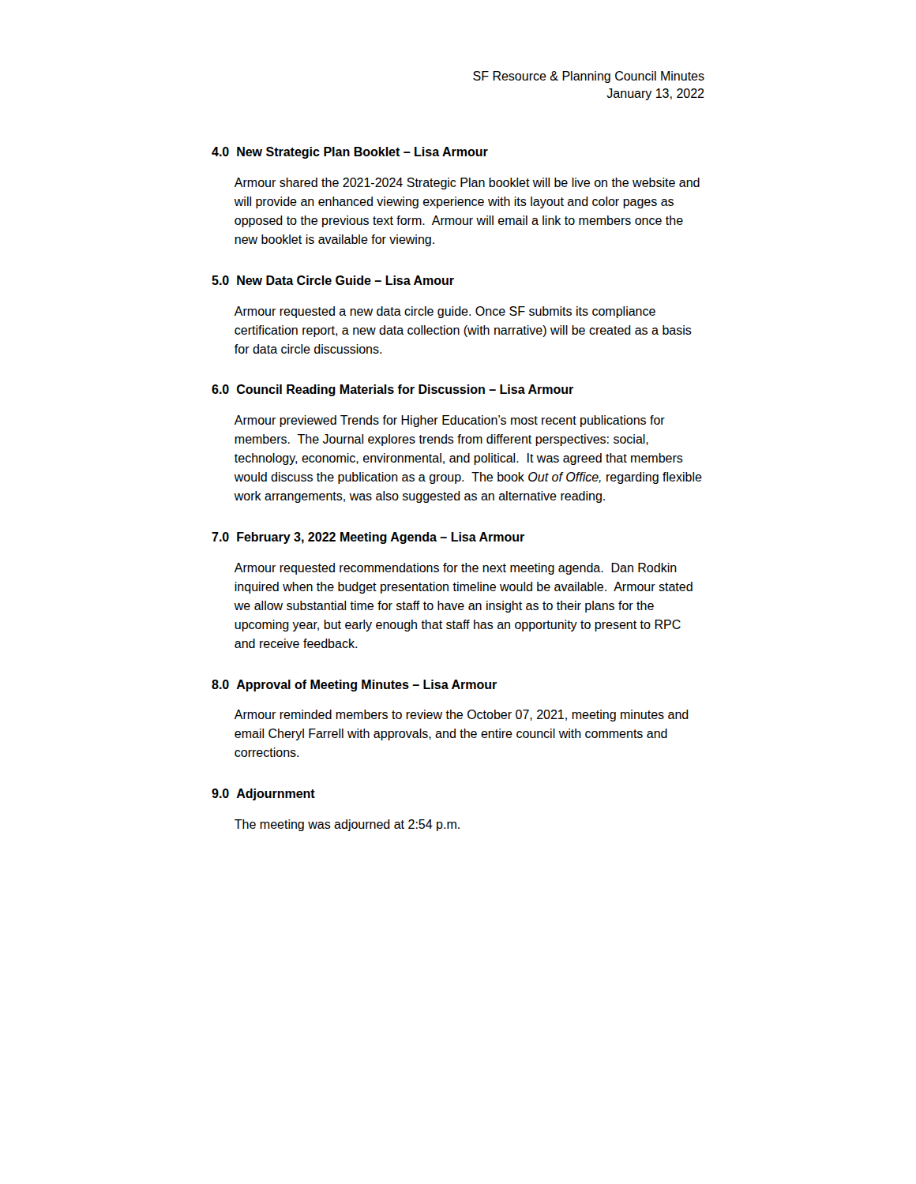SF Resource & Planning Council Minutes January 13, 2022
4.0 New Strategic Plan Booklet – Lisa Armour
Armour shared the 2021-2024 Strategic Plan booklet will be live on the website and will provide an enhanced viewing experience with its layout and color pages as opposed to the previous text form. Armour will email a link to members once the new booklet is available for viewing.
5.0 New Data Circle Guide – Lisa Amour
Armour requested a new data circle guide. Once SF submits its compliance certification report, a new data collection (with narrative) will be created as a basis for data circle discussions.
6.0 Council Reading Materials for Discussion – Lisa Armour
Armour previewed Trends for Higher Education’s most recent publications for members. The Journal explores trends from different perspectives: social, technology, economic, environmental, and political. It was agreed that members would discuss the publication as a group. The book Out of Office, regarding flexible work arrangements, was also suggested as an alternative reading.
7.0 February 3, 2022 Meeting Agenda – Lisa Armour
Armour requested recommendations for the next meeting agenda. Dan Rodkin inquired when the budget presentation timeline would be available. Armour stated we allow substantial time for staff to have an insight as to their plans for the upcoming year, but early enough that staff has an opportunity to present to RPC and receive feedback.
8.0 Approval of Meeting Minutes – Lisa Armour
Armour reminded members to review the October 07, 2021, meeting minutes and email Cheryl Farrell with approvals, and the entire council with comments and corrections.
9.0 Adjournment
The meeting was adjourned at 2:54 p.m.